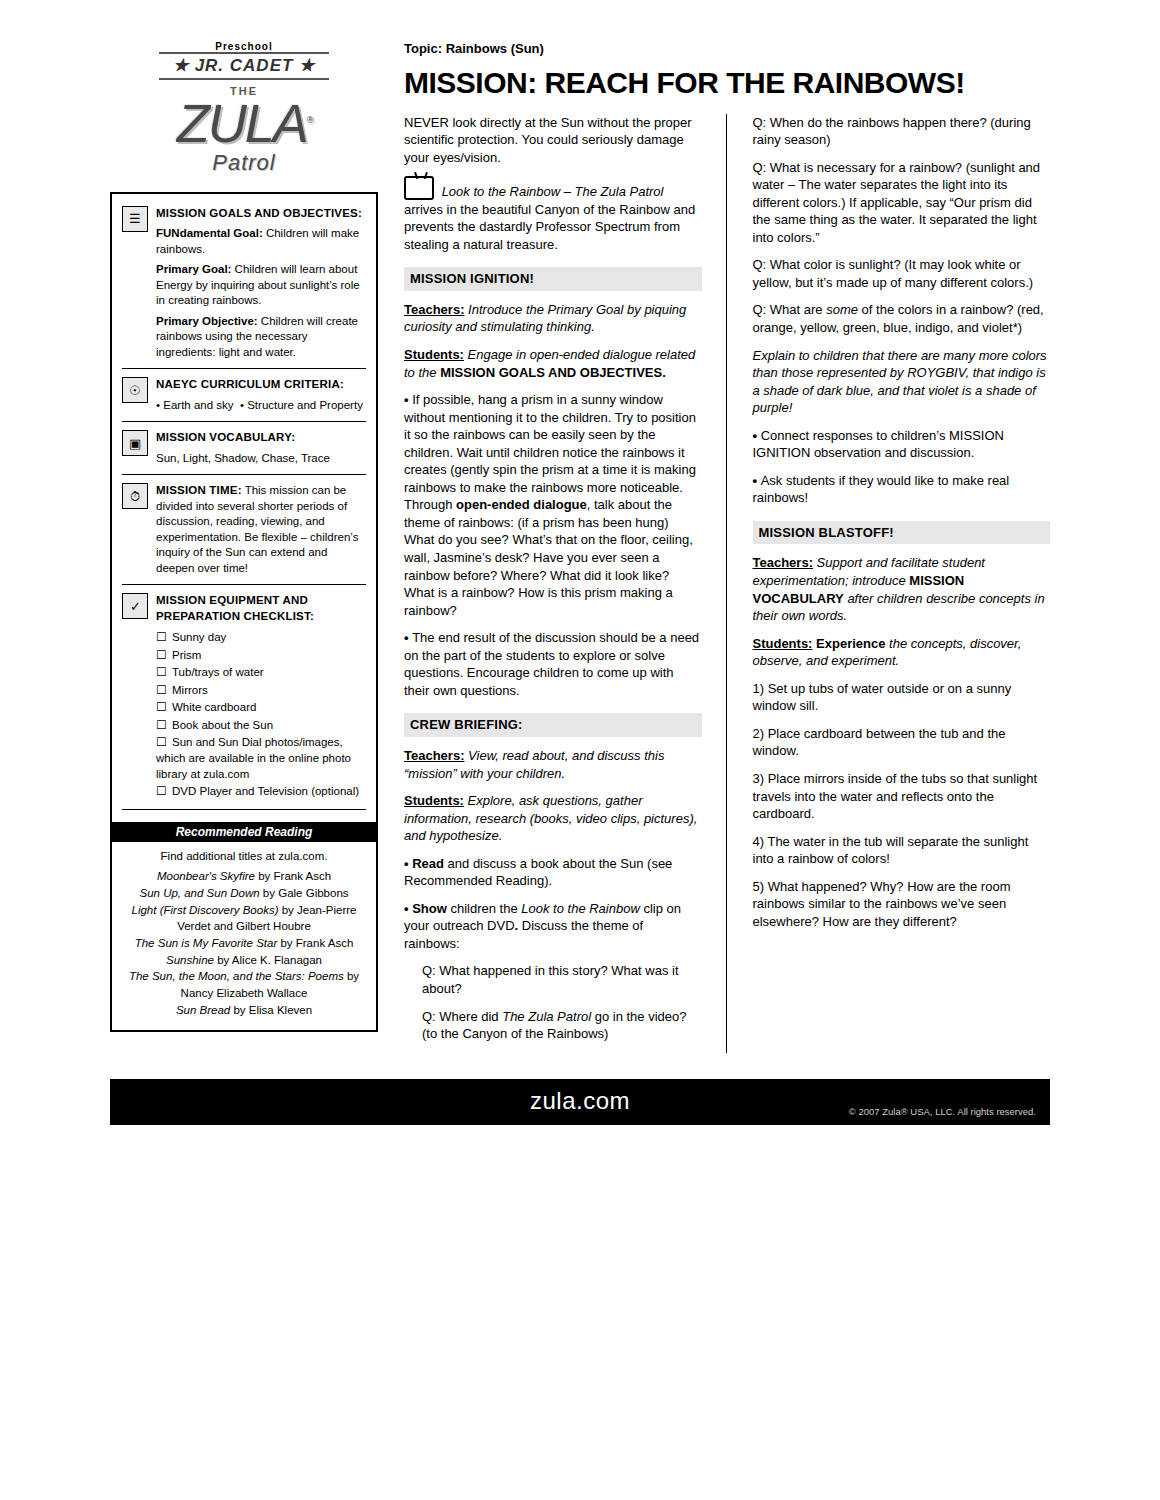Preschool
★ JR. CADET ★
THE
ZULA®
Patrol
☰
Mission Goals and Objectives:
FUNdamental Goal: Children will make rainbows.
Primary Goal: Children will learn about Energy by inquiring about sunlight’s role in creating rainbows.
Primary Objective: Children will create rainbows using the necessary ingredients: light and water.
☉
NAEYC Curriculum Criteria:
Earth and sky Structure and Property
▣
Mission Vocabulary:
Sun, Light, Shadow, Chase, Trace
⏱
Mission Time: This mission can be divided into several shorter periods of discussion, reading, viewing, and experimentation. Be flexible – children’s inquiry of the Sun can extend and deepen over time!
✓
Mission Equipment and Preparation Checklist:
Sunny day
Prism
Tub/trays of water
Mirrors
White cardboard
Book about the Sun
Sun and Sun Dial photos/images, which are available in the online photo library at zula.com
DVD Player and Television (optional)
Recommended Reading
Find additional titles at zula.com.
Moonbear's Skyfire by Frank Asch
Sun Up, and Sun Down by Gale Gibbons
Light (First Discovery Books) by Jean-Pierre Verdet and Gilbert Houbre
The Sun is My Favorite Star by Frank Asch
Sunshine by Alice K. Flanagan
The Sun, the Moon, and the Stars: Poems by Nancy Elizabeth Wallace
Sun Bread by Elisa Kleven
Topic: Rainbows (Sun)
MISSION: REACH FOR THE RAINBOWS!
NEVER look directly at the Sun without the proper scientific protection. You could seriously damage your eyes/vision.
Look to the Rainbow – The Zula Patrol arrives in the beautiful Canyon of the Rainbow and prevents the dastardly Professor Spectrum from stealing a natural treasure.
MISSION IGNITION!
Teachers: Introduce the Primary Goal by piquing curiosity and stimulating thinking.
Students: Engage in open-ended dialogue related to the MISSION GOALS AND OBJECTIVES.
If possible, hang a prism in a sunny window without mentioning it to the children. Try to position it so the rainbows can be easily seen by the children. Wait until children notice the rainbows it creates (gently spin the prism at a time it is making rainbows to make the rainbows more noticeable. Through open-ended dialogue, talk about the theme of rainbows: (if a prism has been hung) What do you see? What’s that on the floor, ceiling, wall, Jasmine’s desk? Have you ever seen a rainbow before? Where? What did it look like? What is a rainbow? How is this prism making a rainbow?
The end result of the discussion should be a need on the part of the students to explore or solve questions. Encourage children to come up with their own questions.
CREW BRIEFING:
Teachers: View, read about, and discuss this “mission” with your children.
Students: Explore, ask questions, gather information, research (books, video clips, pictures), and hypothesize.
Read and discuss a book about the Sun (see Recommended Reading).
Show children the Look to the Rainbow clip on your outreach DVD. Discuss the theme of rainbows:
Q: What happened in this story? What was it about?
Q: Where did The Zula Patrol go in the video? (to the Canyon of the Rainbows)
Q: When do the rainbows happen there? (during rainy season)
Q: What is necessary for a rainbow? (sunlight and water – The water separates the light into its different colors.) If applicable, say “Our prism did the same thing as the water. It separated the light into colors.”
Q: What color is sunlight? (It may look white or yellow, but it’s made up of many different colors.)
Q: What are some of the colors in a rainbow? (red, orange, yellow, green, blue, indigo, and violet*)
Explain to children that there are many more colors than those represented by ROYGBIV, that indigo is a shade of dark blue, and that violet is a shade of purple!
Connect responses to children’s MISSION IGNITION observation and discussion.
Ask students if they would like to make real rainbows!
MISSION BLASTOFF!
Teachers: Support and facilitate student experimentation; introduce MISSION VOCABULARY after children describe concepts in their own words.
Students: Experience the concepts, discover, observe, and experiment.
1) Set up tubs of water outside or on a sunny window sill.
2) Place cardboard between the tub and the window.
3) Place mirrors inside of the tubs so that sunlight travels into the water and reflects onto the cardboard.
4) The water in the tub will separate the sunlight into a rainbow of colors!
5) What happened? Why? How are the room rainbows similar to the rainbows we’ve seen elsewhere? How are they different?
zula. com
© 2007 Zula® USA, LLC. All rights reserved.